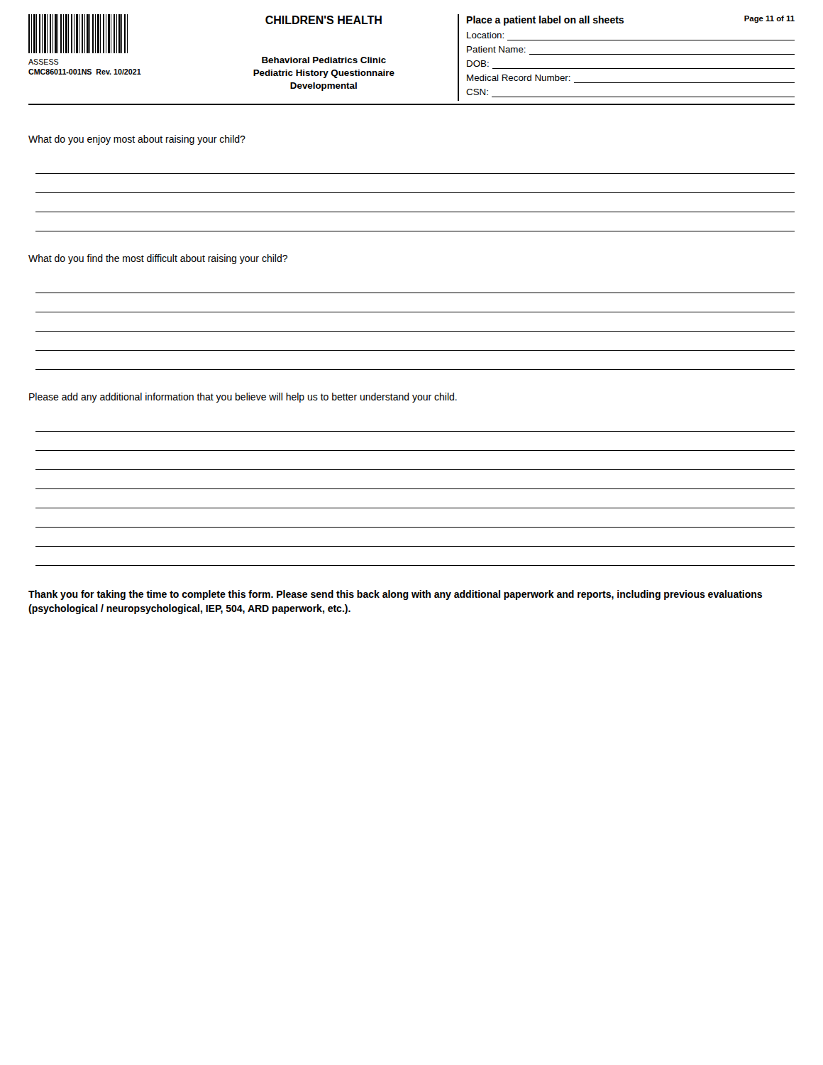ASSESS
CMC86011-001NS Rev. 10/2021
CHILDREN'S HEALTH
Behavioral Pediatrics Clinic
Pediatric History Questionnaire
Developmental
Page 11 of 11
Place a patient label on all sheets
Location:
Patient Name:
DOB:
Medical Record Number:
CSN:
What do you enjoy most about raising your child?
What do you find the most difficult about raising your child?
Please add any additional information that you believe will help us to better understand your child.
Thank you for taking the time to complete this form. Please send this back along with any additional paperwork and reports, including previous evaluations (psychological / neuropsychological, IEP, 504, ARD paperwork, etc.).